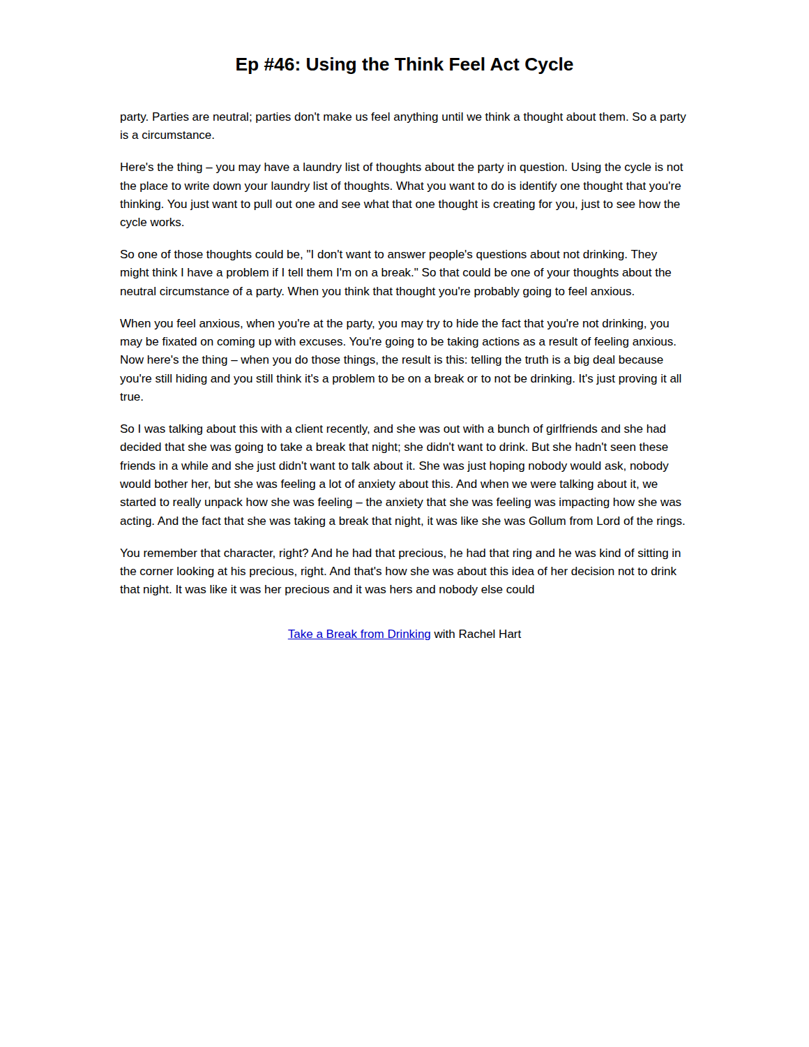Ep #46: Using the Think Feel Act Cycle
party. Parties are neutral; parties don't make us feel anything until we think a thought about them. So a party is a circumstance.
Here's the thing – you may have a laundry list of thoughts about the party in question. Using the cycle is not the place to write down your laundry list of thoughts. What you want to do is identify one thought that you're thinking. You just want to pull out one and see what that one thought is creating for you, just to see how the cycle works.
So one of those thoughts could be, "I don't want to answer people's questions about not drinking. They might think I have a problem if I tell them I'm on a break." So that could be one of your thoughts about the neutral circumstance of a party. When you think that thought you're probably going to feel anxious.
When you feel anxious, when you're at the party, you may try to hide the fact that you're not drinking, you may be fixated on coming up with excuses. You're going to be taking actions as a result of feeling anxious. Now here's the thing – when you do those things, the result is this: telling the truth is a big deal because you're still hiding and you still think it's a problem to be on a break or to not be drinking. It's just proving it all true.
So I was talking about this with a client recently, and she was out with a bunch of girlfriends and she had decided that she was going to take a break that night; she didn't want to drink. But she hadn't seen these friends in a while and she just didn't want to talk about it. She was just hoping nobody would ask, nobody would bother her, but she was feeling a lot of anxiety about this. And when we were talking about it, we started to really unpack how she was feeling – the anxiety that she was feeling was impacting how she was acting. And the fact that she was taking a break that night, it was like she was Gollum from Lord of the rings.
You remember that character, right? And he had that precious, he had that ring and he was kind of sitting in the corner looking at his precious, right. And that's how she was about this idea of her decision not to drink that night. It was like it was her precious and it was hers and nobody else could
Take a Break from Drinking with Rachel Hart